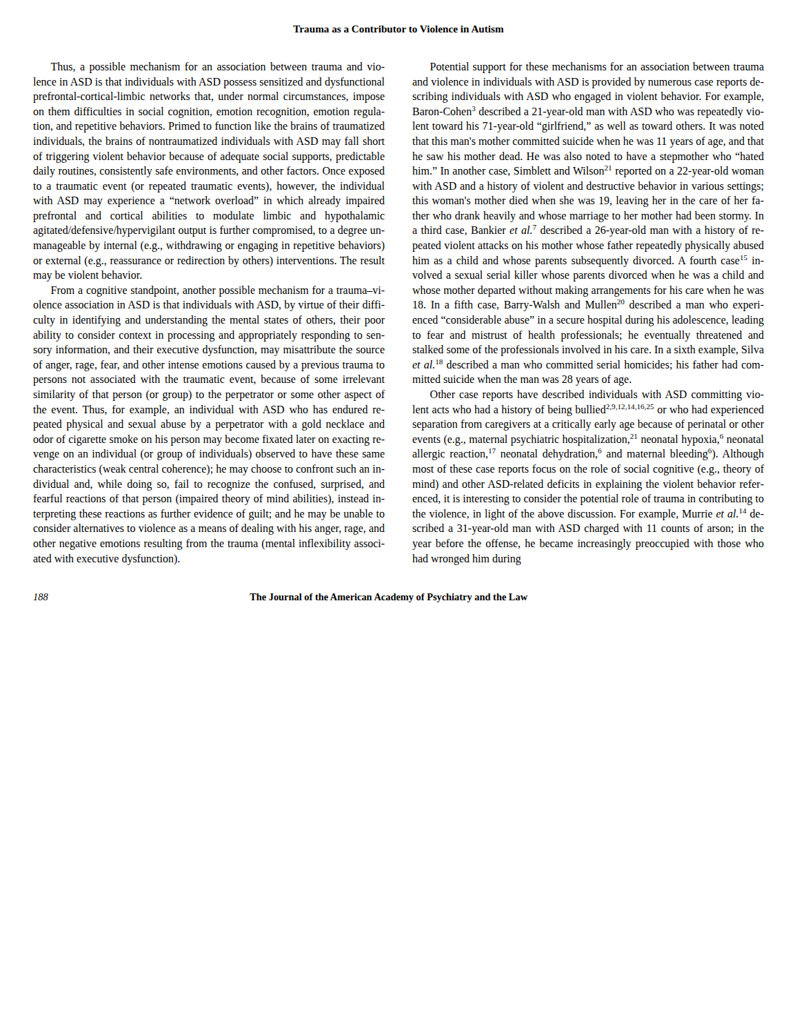Trauma as a Contributor to Violence in Autism
Thus, a possible mechanism for an association between trauma and violence in ASD is that individuals with ASD possess sensitized and dysfunctional prefrontal-cortical-limbic networks that, under normal circumstances, impose on them difficulties in social cognition, emotion recognition, emotion regulation, and repetitive behaviors. Primed to function like the brains of traumatized individuals, the brains of nontraumatized individuals with ASD may fall short of triggering violent behavior because of adequate social supports, predictable daily routines, consistently safe environments, and other factors. Once exposed to a traumatic event (or repeated traumatic events), however, the individual with ASD may experience a “network overload” in which already impaired prefrontal and cortical abilities to modulate limbic and hypothalamic agitated/defensive/hypervigilant output is further compromised, to a degree unmanageable by internal (e.g., withdrawing or engaging in repetitive behaviors) or external (e.g., reassurance or redirection by others) interventions. The result may be violent behavior.
From a cognitive standpoint, another possible mechanism for a trauma–violence association in ASD is that individuals with ASD, by virtue of their difficulty in identifying and understanding the mental states of others, their poor ability to consider context in processing and appropriately responding to sensory information, and their executive dysfunction, may misattribute the source of anger, rage, fear, and other intense emotions caused by a previous trauma to persons not associated with the traumatic event, because of some irrelevant similarity of that person (or group) to the perpetrator or some other aspect of the event. Thus, for example, an individual with ASD who has endured repeated physical and sexual abuse by a perpetrator with a gold necklace and odor of cigarette smoke on his person may become fixated later on exacting revenge on an individual (or group of individuals) observed to have these same characteristics (weak central coherence); he may choose to confront such an individual and, while doing so, fail to recognize the confused, surprised, and fearful reactions of that person (impaired theory of mind abilities), instead interpreting these reactions as further evidence of guilt; and he may be unable to consider alternatives to violence as a means of dealing with his anger, rage, and other negative emotions resulting from the trauma (mental inflexibility associated with executive dysfunction).
Potential support for these mechanisms for an association between trauma and violence in individuals with ASD is provided by numerous case reports describing individuals with ASD who engaged in violent behavior. For example, Baron-Cohen3 described a 21-year-old man with ASD who was repeatedly violent toward his 71-year-old “girlfriend,” as well as toward others. It was noted that this man's mother committed suicide when he was 11 years of age, and that he saw his mother dead. He was also noted to have a stepmother who “hated him.” In another case, Simblett and Wilson21 reported on a 22-year-old woman with ASD and a history of violent and destructive behavior in various settings; this woman's mother died when she was 19, leaving her in the care of her father who drank heavily and whose marriage to her mother had been stormy. In a third case, Bankier et al.7 described a 26-year-old man with a history of repeated violent attacks on his mother whose father repeatedly physically abused him as a child and whose parents subsequently divorced. A fourth case15 involved a sexual serial killer whose parents divorced when he was a child and whose mother departed without making arrangements for his care when he was 18. In a fifth case, Barry-Walsh and Mullen20 described a man who experienced “considerable abuse” in a secure hospital during his adolescence, leading to fear and mistrust of health professionals; he eventually threatened and stalked some of the professionals involved in his care. In a sixth example, Silva et al.18 described a man who committed serial homicides; his father had committed suicide when the man was 28 years of age.
Other case reports have described individuals with ASD committing violent acts who had a history of being bullied2,9,12,14,16,25 or who had experienced separation from caregivers at a critically early age because of perinatal or other events (e.g., maternal psychiatric hospitalization,21 neonatal hypoxia,6 neonatal allergic reaction,17 neonatal dehydration,6 and maternal bleeding6). Although most of these case reports focus on the role of social cognitive (e.g., theory of mind) and other ASD-related deficits in explaining the violent behavior referenced, it is interesting to consider the potential role of trauma in contributing to the violence, in light of the above discussion. For example, Murrie et al.14 described a 31-year-old man with ASD charged with 11 counts of arson; in the year before the offense, he became increasingly preoccupied with those who had wronged him during
188 The Journal of the American Academy of Psychiatry and the Law